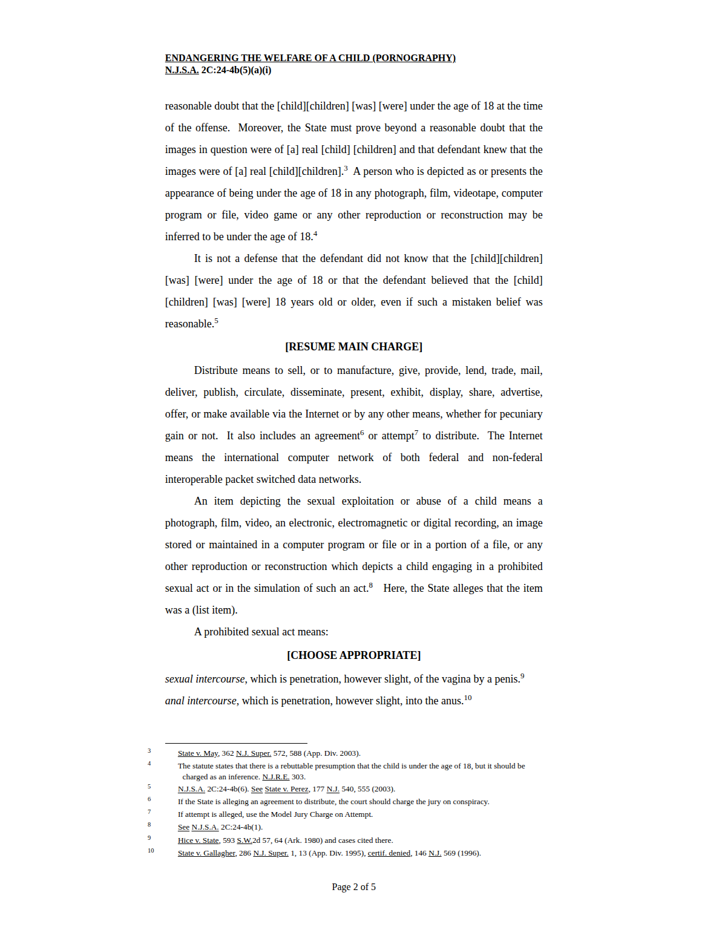ENDANGERING THE WELFARE OF A CHILD (PORNOGRAPHY)
N.J.S.A. 2C:24-4b(5)(a)(i)
reasonable doubt that the [child][children] [was] [were] under the age of 18 at the time of the offense. Moreover, the State must prove beyond a reasonable doubt that the images in question were of [a] real [child] [children] and that defendant knew that the images were of [a] real [child][children].3 A person who is depicted as or presents the appearance of being under the age of 18 in any photograph, film, videotape, computer program or file, video game or any other reproduction or reconstruction may be inferred to be under the age of 18.4
It is not a defense that the defendant did not know that the [child][children] [was] [were] under the age of 18 or that the defendant believed that the [child][children] [was] [were] 18 years old or older, even if such a mistaken belief was reasonable.5
[RESUME MAIN CHARGE]
Distribute means to sell, or to manufacture, give, provide, lend, trade, mail, deliver, publish, circulate, disseminate, present, exhibit, display, share, advertise, offer, or make available via the Internet or by any other means, whether for pecuniary gain or not. It also includes an agreement6 or attempt7 to distribute. The Internet means the international computer network of both federal and non-federal interoperable packet switched data networks.
An item depicting the sexual exploitation or abuse of a child means a photograph, film, video, an electronic, electromagnetic or digital recording, an image stored or maintained in a computer program or file or in a portion of a file, or any other reproduction or reconstruction which depicts a child engaging in a prohibited sexual act or in the simulation of such an act.8 Here, the State alleges that the item was a (list item).
A prohibited sexual act means:
[CHOOSE APPROPRIATE]
sexual intercourse, which is penetration, however slight, of the vagina by a penis.9
anal intercourse, which is penetration, however slight, into the anus.10
3 State v. May, 362 N.J. Super. 572, 588 (App. Div. 2003).
4 The statute states that there is a rebuttable presumption that the child is under the age of 18, but it should be charged as an inference. N.J.R.E. 303.
5 N.J.S.A. 2C:24-4b(6). See State v. Perez, 177 N.J. 540, 555 (2003).
6 If the State is alleging an agreement to distribute, the court should charge the jury on conspiracy.
7 If attempt is alleged, use the Model Jury Charge on Attempt.
8 See N.J.S.A. 2C:24-4b(1).
9 Hice v. State, 593 S.W. 2d 57, 64 (Ark. 1980) and cases cited there.
10 State v. Gallagher, 286 N.J. Super. 1, 13 (App. Div. 1995), certif. denied, 146 N.J. 569 (1996).
Page 2 of 5